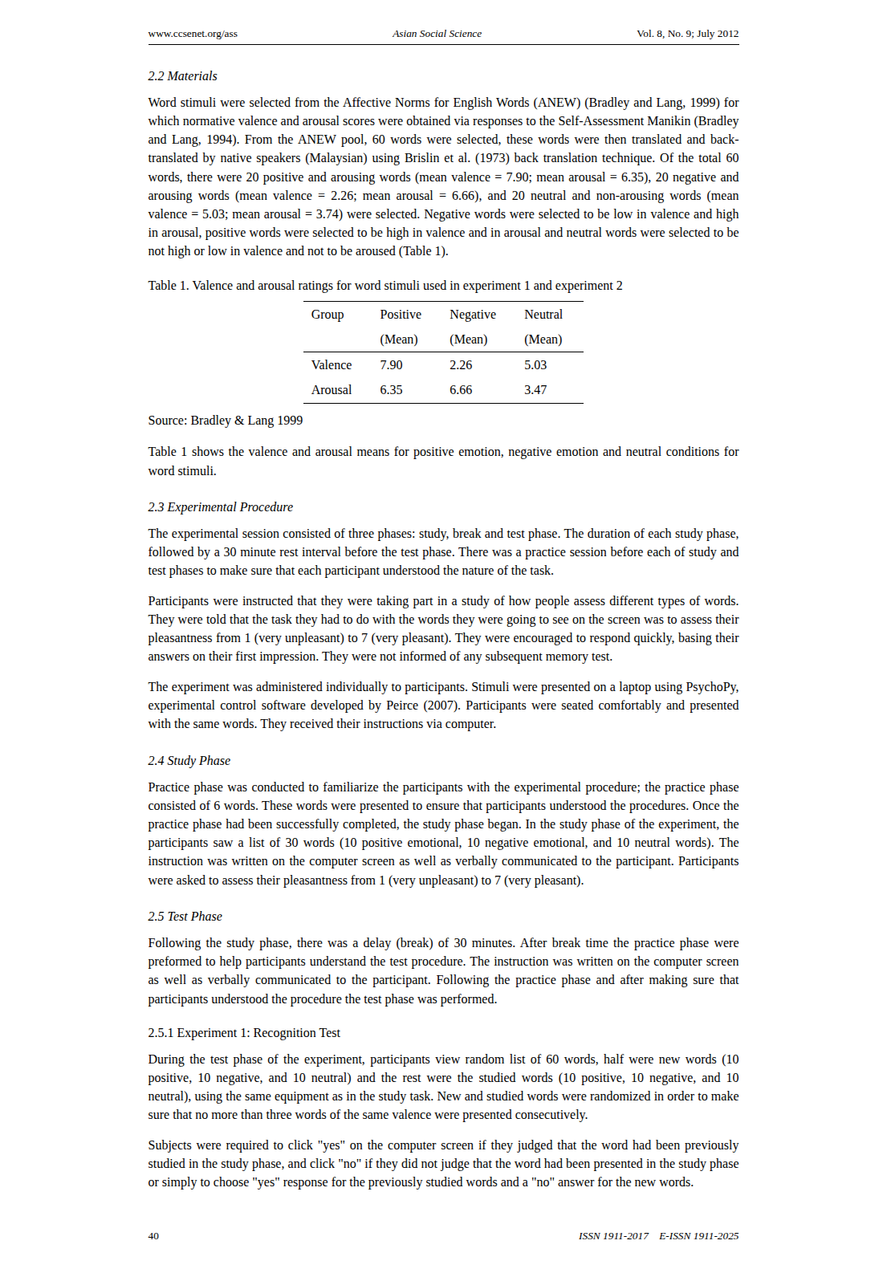www.ccsenet.org/ass Asian Social Science Vol. 8, No. 9; July 2012
2.2 Materials
Word stimuli were selected from the Affective Norms for English Words (ANEW) (Bradley and Lang, 1999) for which normative valence and arousal scores were obtained via responses to the Self-Assessment Manikin (Bradley and Lang, 1994). From the ANEW pool, 60 words were selected, these words were then translated and back-translated by native speakers (Malaysian) using Brislin et al. (1973) back translation technique. Of the total 60 words, there were 20 positive and arousing words (mean valence = 7.90; mean arousal = 6.35), 20 negative and arousing words (mean valence = 2.26; mean arousal = 6.66), and 20 neutral and non-arousing words (mean valence = 5.03; mean arousal = 3.74) were selected. Negative words were selected to be low in valence and high in arousal, positive words were selected to be high in valence and in arousal and neutral words were selected to be not high or low in valence and not to be aroused (Table 1).
Table 1. Valence and arousal ratings for word stimuli used in experiment 1 and experiment 2
| Group | Positive | Negative | Neutral |
| --- | --- | --- | --- |
| | (Mean) | (Mean) | (Mean) |
| Valence | 7.90 | 2.26 | 5.03 |
| Arousal | 6.35 | 6.66 | 3.47 |
Source: Bradley & Lang 1999
Table 1 shows the valence and arousal means for positive emotion, negative emotion and neutral conditions for word stimuli.
2.3 Experimental Procedure
The experimental session consisted of three phases: study, break and test phase. The duration of each study phase, followed by a 30 minute rest interval before the test phase. There was a practice session before each of study and test phases to make sure that each participant understood the nature of the task.
Participants were instructed that they were taking part in a study of how people assess different types of words. They were told that the task they had to do with the words they were going to see on the screen was to assess their pleasantness from 1 (very unpleasant) to 7 (very pleasant). They were encouraged to respond quickly, basing their answers on their first impression. They were not informed of any subsequent memory test.
The experiment was administered individually to participants. Stimuli were presented on a laptop using PsychoPy, experimental control software developed by Peirce (2007). Participants were seated comfortably and presented with the same words. They received their instructions via computer.
2.4 Study Phase
Practice phase was conducted to familiarize the participants with the experimental procedure; the practice phase consisted of 6 words. These words were presented to ensure that participants understood the procedures. Once the practice phase had been successfully completed, the study phase began. In the study phase of the experiment, the participants saw a list of 30 words (10 positive emotional, 10 negative emotional, and 10 neutral words). The instruction was written on the computer screen as well as verbally communicated to the participant. Participants were asked to assess their pleasantness from 1 (very unpleasant) to 7 (very pleasant).
2.5 Test Phase
Following the study phase, there was a delay (break) of 30 minutes. After break time the practice phase were preformed to help participants understand the test procedure. The instruction was written on the computer screen as well as verbally communicated to the participant. Following the practice phase and after making sure that participants understood the procedure the test phase was performed.
2.5.1 Experiment 1: Recognition Test
During the test phase of the experiment, participants view random list of 60 words, half were new words (10 positive, 10 negative, and 10 neutral) and the rest were the studied words (10 positive, 10 negative, and 10 neutral), using the same equipment as in the study task. New and studied words were randomized in order to make sure that no more than three words of the same valence were presented consecutively.
Subjects were required to click "yes" on the computer screen if they judged that the word had been previously studied in the study phase, and click "no" if they did not judge that the word had been presented in the study phase or simply to choose "yes" response for the previously studied words and a "no" answer for the new words.
40 ISSN 1911-2017 E-ISSN 1911-2025